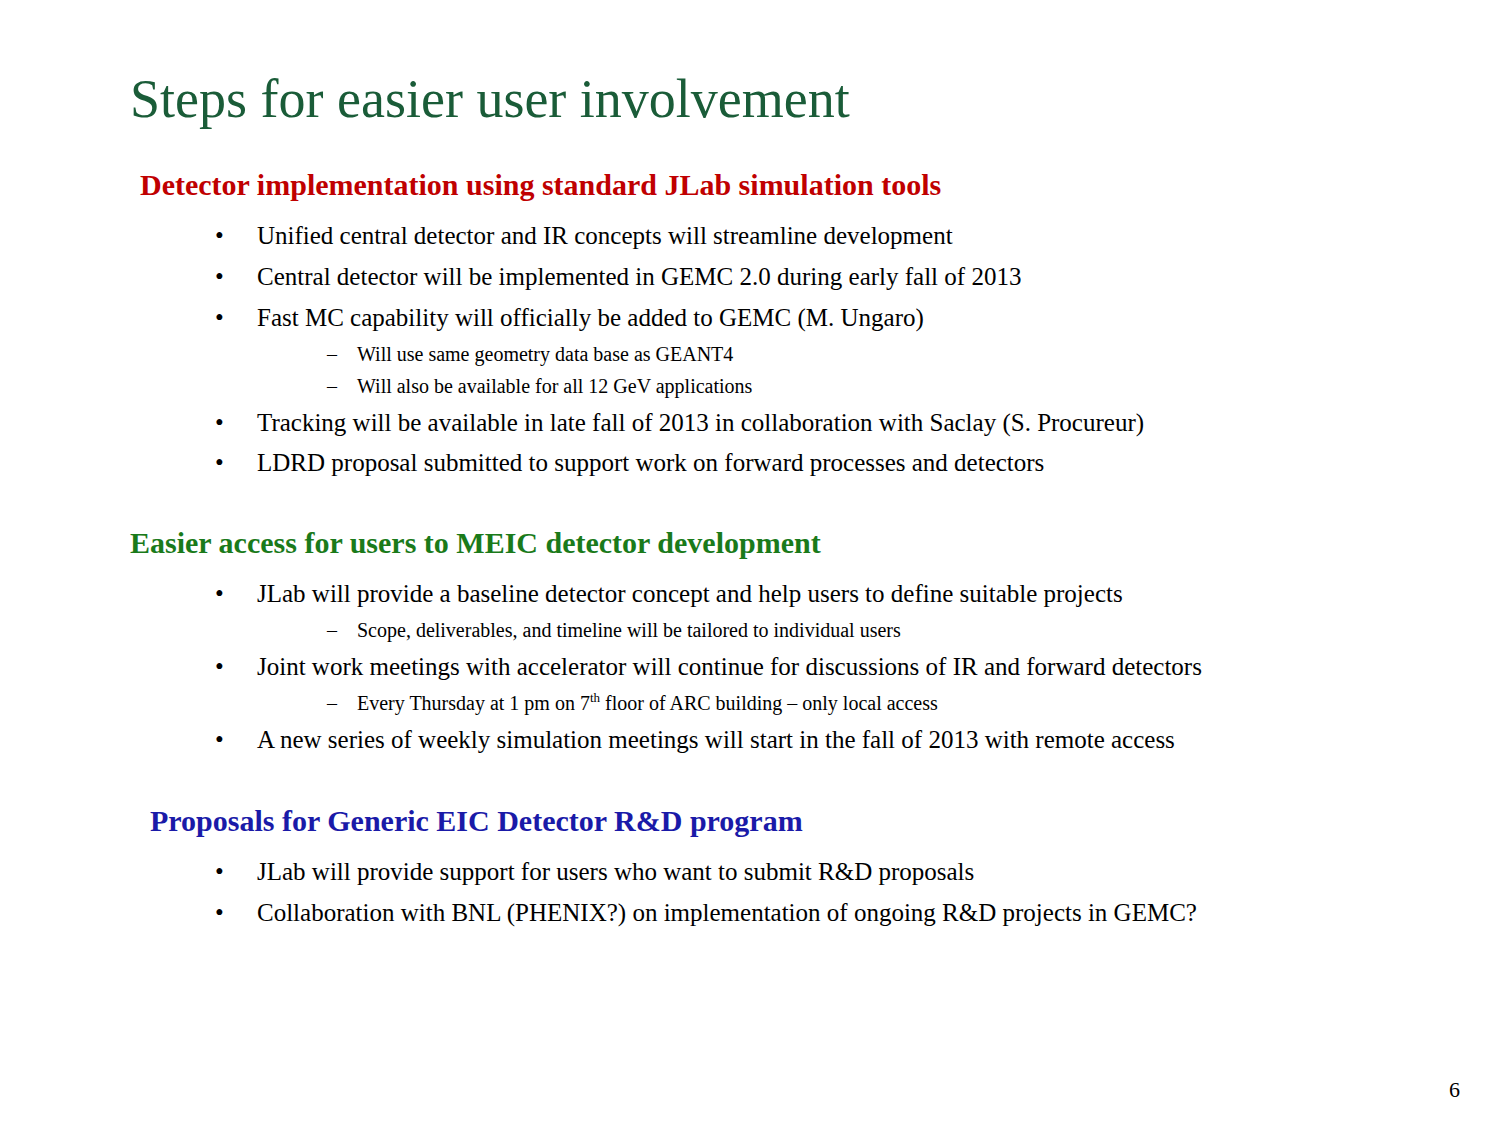Steps for easier user involvement
Detector implementation using standard JLab simulation tools
Unified central detector and IR concepts will streamline development
Central detector will be implemented in GEMC 2.0 during early fall of 2013
Fast MC capability will officially be added to GEMC (M. Ungaro)
Will use same geometry data base as GEANT4
Will also be available for all 12 GeV applications
Tracking will be available in late fall of 2013 in collaboration with Saclay (S. Procureur)
LDRD proposal submitted to support work on forward processes and detectors
Easier access for users to MEIC detector development
JLab will provide a baseline detector concept and help users to define suitable projects
Scope, deliverables, and timeline will be tailored to individual users
Joint work meetings with accelerator will continue for discussions of IR and forward detectors
Every Thursday at 1 pm on 7th floor of ARC building – only local access
A new series of weekly simulation meetings will start in the fall of 2013 with remote access
Proposals for Generic EIC Detector R&D program
JLab will provide support for users who want to submit R&D proposals
Collaboration with BNL (PHENIX?) on implementation of ongoing R&D projects in GEMC?
6